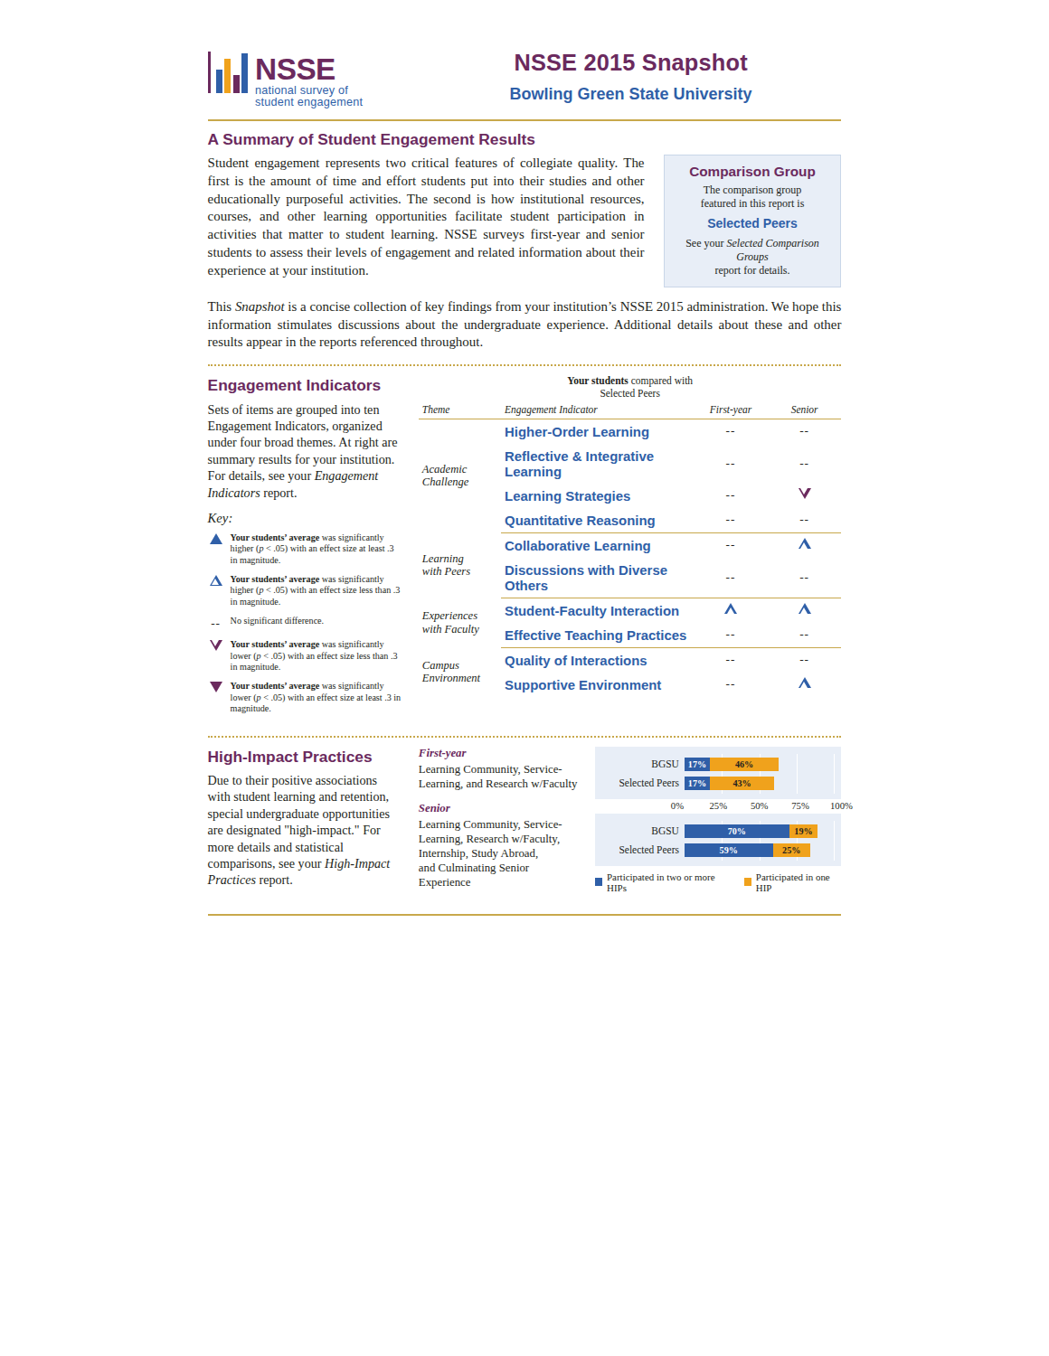NSSE national survey of student engagement
NSSE 2015 Snapshot
Bowling Green State University
A Summary of Student Engagement Results
Student engagement represents two critical features of collegiate quality. The first is the amount of time and effort students put into their studies and other educationally purposeful activities. The second is how institutional resources, courses, and other learning opportunities facilitate student participation in activities that matter to student learning. NSSE surveys first-year and senior students to assess their levels of engagement and related information about their experience at your institution.
Comparison Group
The comparison group
featured in this report is
Selected Peers
See your Selected Comparison Groups
report for details.
This Snapshot is a concise collection of key findings from your institution’s NSSE 2015 administration. We hope this information stimulates discussions about the undergraduate experience. Additional details about these and other results appear in the reports referenced throughout.
Engagement Indicators
Sets of items are grouped into ten Engagement Indicators, organized under four broad themes. At right are summary results for your institution. For details, see your Engagement Indicators report.
Key:
Your students’ average was significantly higher (p < .05) with an effect size at least .3 in magnitude.
Your students’ average was significantly higher (p < .05) with an effect size less than .3 in magnitude.
--
No significant difference.
Your students’ average was significantly lower (p < .05) with an effect size less than .3 in magnitude.
Your students’ average was significantly lower (p < .05) with an effect size at least .3 in magnitude.
Your students compared with
Selected Peers
| Theme | Engagement Indicator | First-year | Senior |
| --- | --- | --- | --- |
| Academic Challenge | Higher-Order Learning | -- | -- |
| Reflective & Integrative Learning | -- | -- |
| Learning Strategies | -- | |
| Quantitative Reasoning | -- | -- |
| Learning with Peers | Collaborative Learning | -- | |
| Discussions with Diverse Others | -- | -- |
| Experiences with Faculty | Student-Faculty Interaction | | |
| Effective Teaching Practices | -- | -- |
| Campus Environment | Quality of Interactions | -- | -- |
| Supportive Environment | -- | |
High-Impact Practices
Due to their positive associations with student learning and retention, special undergraduate opportunities are designated "high-impact." For more details and statistical comparisons, see your High-Impact Practices report.
First-year
Learning Community, Service-Learning, and Research w/Faculty
Senior
Learning Community, Service-Learning, Research w/Faculty, Internship, Study Abroad,
and Culminating Senior Experience
BGSU
17%
46%
Selected Peers
17%
43%
0% 25% 50% 75% 100%
BGSU
70%
19%
Selected Peers
59%
25%
Participated in two or more HIPs
Participated in one HIP